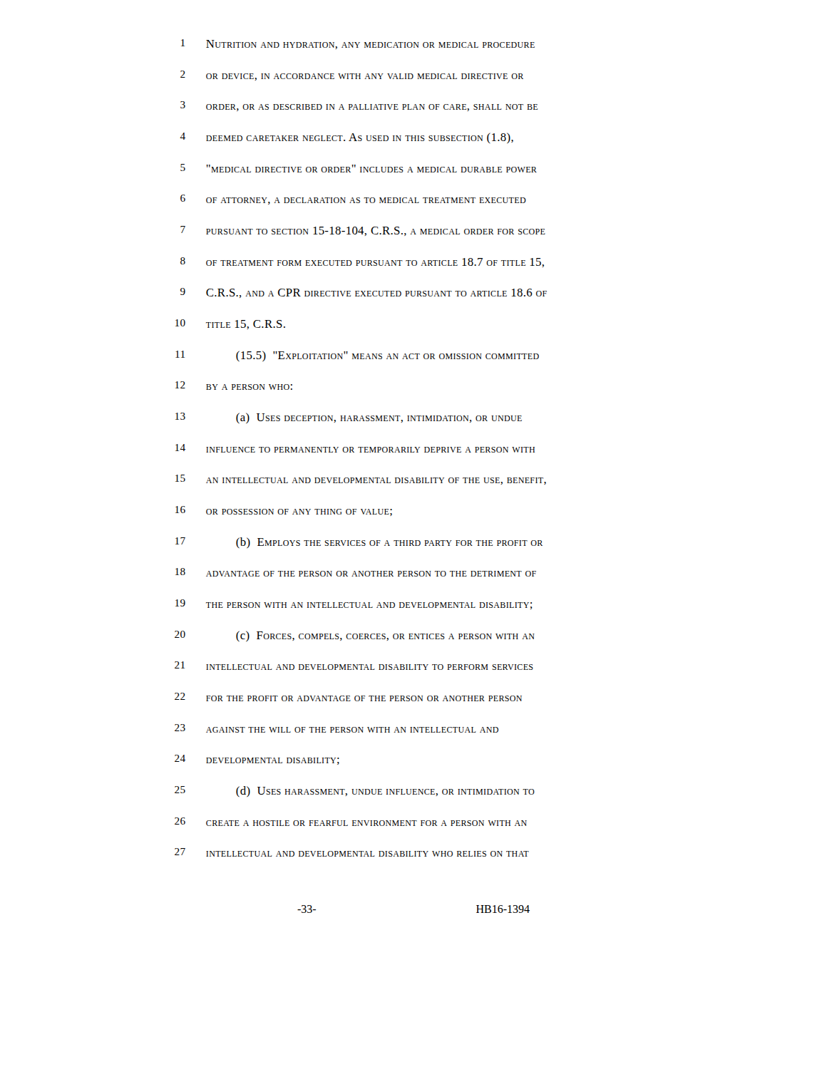Nutrition and hydration, any medication or medical procedure
or device, in accordance with any valid medical directive or
order, or as described in a palliative plan of care, shall not be
deemed caretaker neglect. As used in this subsection (1.8),
"medical directive or order" includes a medical durable power
of attorney, a declaration as to medical treatment executed
pursuant to section 15-18-104, C.R.S., a medical order for scope
of treatment form executed pursuant to article 18.7 of title 15,
C.R.S., and a CPR directive executed pursuant to article 18.6 of
title 15, C.R.S.
(15.5) "Exploitation" means an act or omission committed
by a person who:
(a) Uses deception, harassment, intimidation, or undue
influence to permanently or temporarily deprive a person with
an intellectual and developmental disability of the use, benefit,
or possession of any thing of value;
(b) Employs the services of a third party for the profit or
advantage of the person or another person to the detriment of
the person with an intellectual and developmental disability;
(c) Forces, compels, coerces, or entices a person with an
intellectual and developmental disability to perform services
for the profit or advantage of the person or another person
against the will of the person with an intellectual and
developmental disability;
(d) Uses harassment, undue influence, or intimidation to
create a hostile or fearful environment for a person with an
intellectual and developmental disability who relies on that
-33- HB16-1394